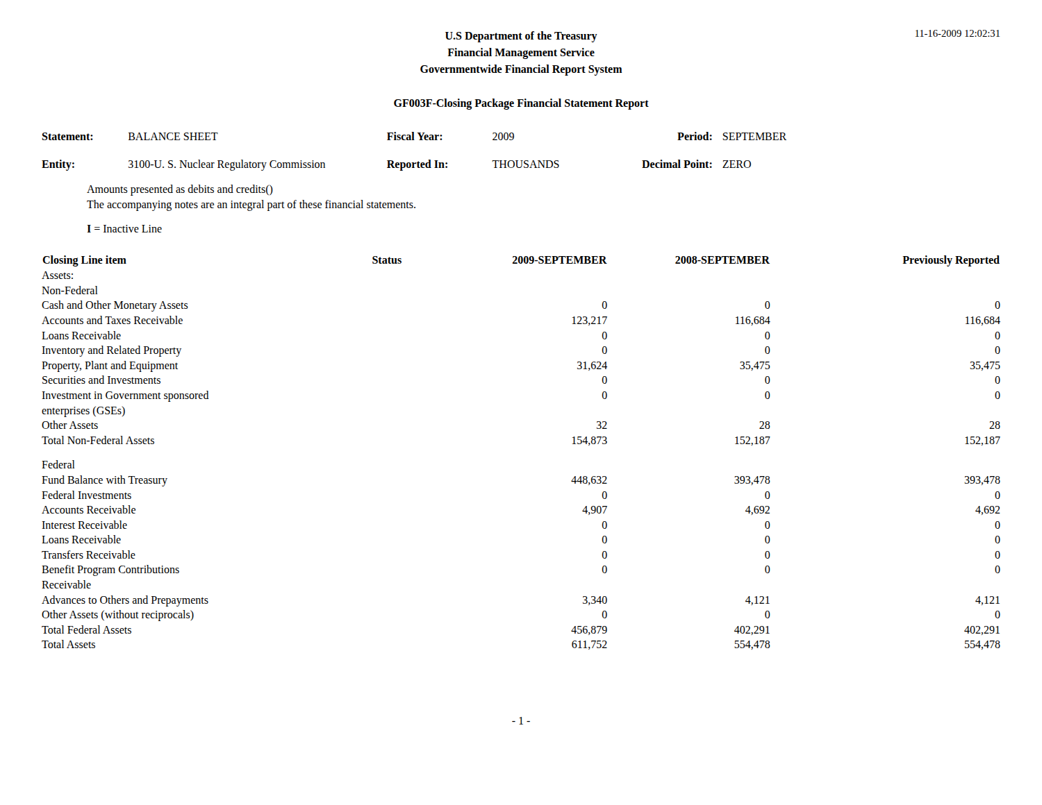11-16-2009 12:02:31
U.S Department of the Treasury
Financial Management Service
Governmentwide Financial Report System
GF003F-Closing Package Financial Statement Report
| Statement: | BALANCE SHEET | Fiscal Year: | 2009 | Period: | SEPTEMBER |
| Entity: | 3100-U. S. Nuclear Regulatory Commission | Reported In: | THOUSANDS | Decimal Point: | ZERO |
Amounts presented as debits and credits()
The accompanying notes are an integral part of these financial statements.
I = Inactive Line
| Closing Line item | Status | 2009-SEPTEMBER | 2008-SEPTEMBER | Previously Reported |
| --- | --- | --- | --- | --- |
| Assets: | | | | |
| Non-Federal | | | | |
| Cash and Other Monetary Assets | | 0 | 0 | 0 |
| Accounts and Taxes Receivable | | 123,217 | 116,684 | 116,684 |
| Loans Receivable | | 0 | 0 | 0 |
| Inventory and Related Property | | 0 | 0 | 0 |
| Property, Plant and Equipment | | 31,624 | 35,475 | 35,475 |
| Securities and Investments | | 0 | 0 | 0 |
| Investment in Government sponsored enterprises (GSEs) | | 0 | 0 | 0 |
| Other Assets | | 32 | 28 | 28 |
| Total Non-Federal Assets | | 154,873 | 152,187 | 152,187 |
| Federal | | | | |
| Fund Balance with Treasury | | 448,632 | 393,478 | 393,478 |
| Federal Investments | | 0 | 0 | 0 |
| Accounts Receivable | | 4,907 | 4,692 | 4,692 |
| Interest Receivable | | 0 | 0 | 0 |
| Loans Receivable | | 0 | 0 | 0 |
| Transfers Receivable | | 0 | 0 | 0 |
| Benefit Program Contributions Receivable | | 0 | 0 | 0 |
| Advances to Others and Prepayments | | 3,340 | 4,121 | 4,121 |
| Other Assets (without reciprocals) | | 0 | 0 | 0 |
| Total Federal Assets | | 456,879 | 402,291 | 402,291 |
| Total Assets | | 611,752 | 554,478 | 554,478 |
- 1 -